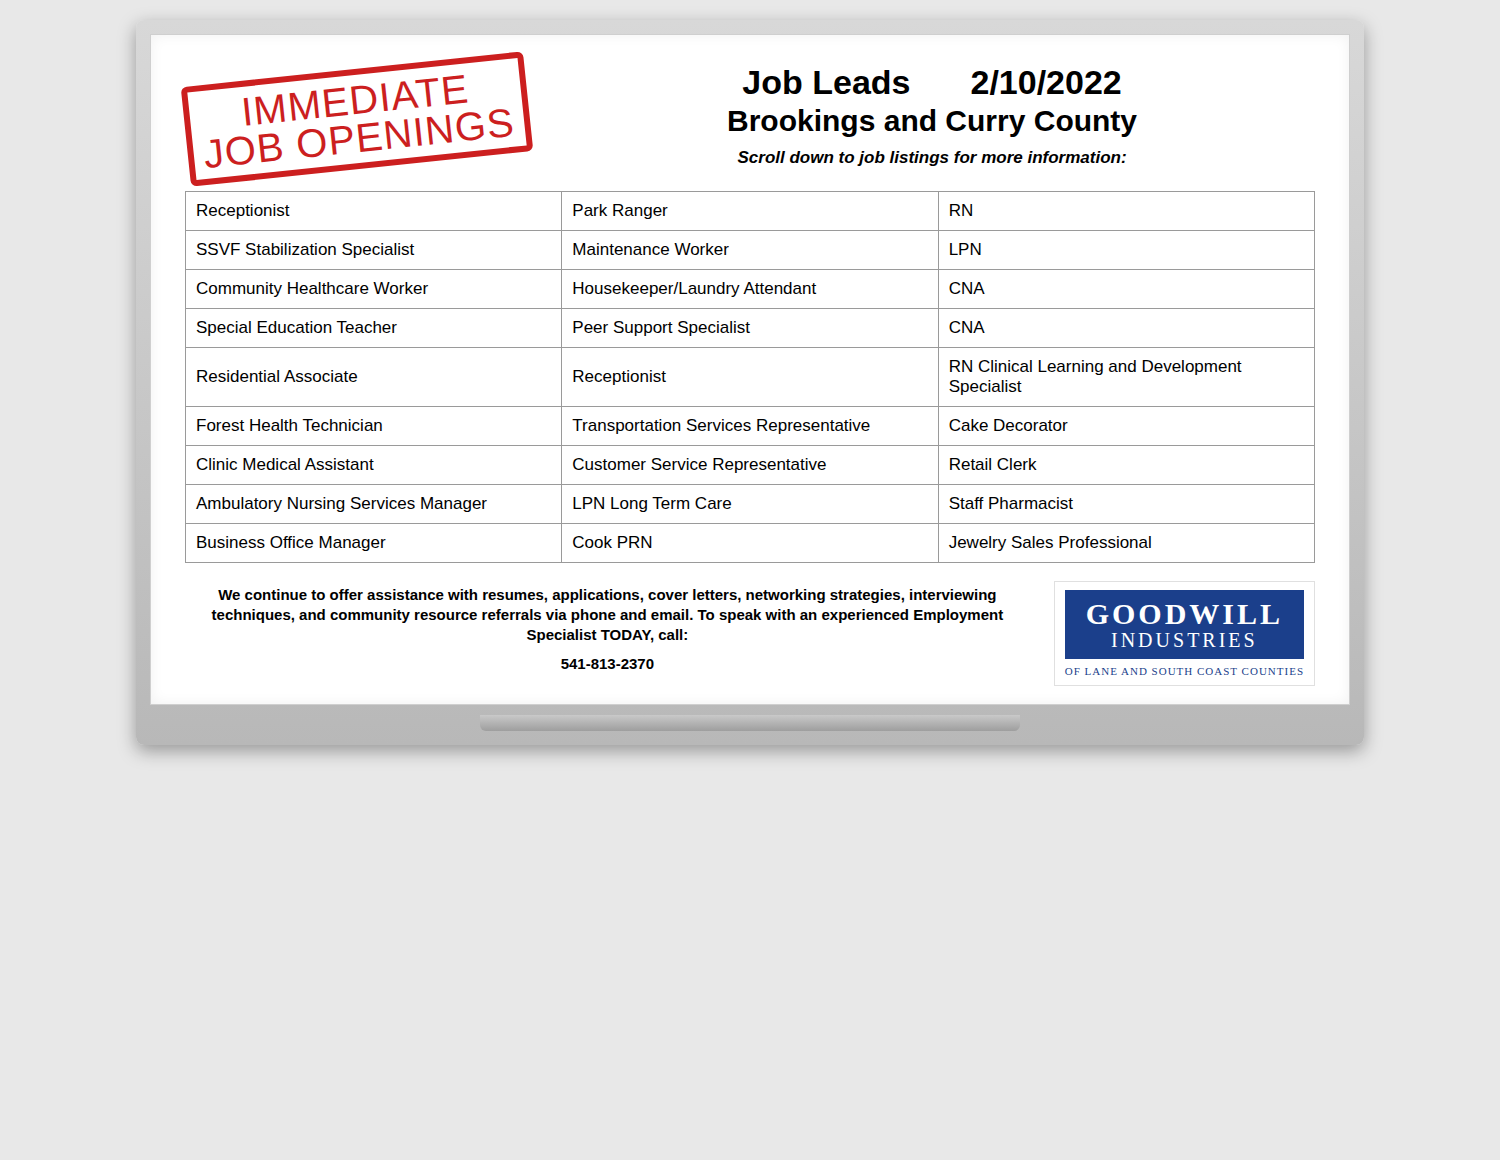Immediate Job Openings
Job Leads 2/10/2022
Brookings and Curry County
Scroll down to job listings for more information:
| Receptionist | Park Ranger | RN |
| SSVF Stabilization Specialist | Maintenance Worker | LPN |
| Community Healthcare Worker | Housekeeper/Laundry Attendant | CNA |
| Special Education Teacher | Peer Support Specialist | CNA |
| Residential Associate | Receptionist | RN Clinical Learning and Development Specialist |
| Forest Health Technician | Transportation Services Representative | Cake Decorator |
| Clinic Medical Assistant | Customer Service Representative | Retail Clerk |
| Ambulatory Nursing Services Manager | LPN Long Term Care | Staff Pharmacist |
| Business Office Manager | Cook PRN | Jewelry Sales Professional |
We continue to offer assistance with resumes, applications, cover letters, networking strategies, interviewing techniques, and community resource referrals via phone and email. To speak with an experienced Employment Specialist TODAY, call:
541-813-2370
GOODWILL INDUSTRIES
OF LANE AND SOUTH COAST COUNTIES